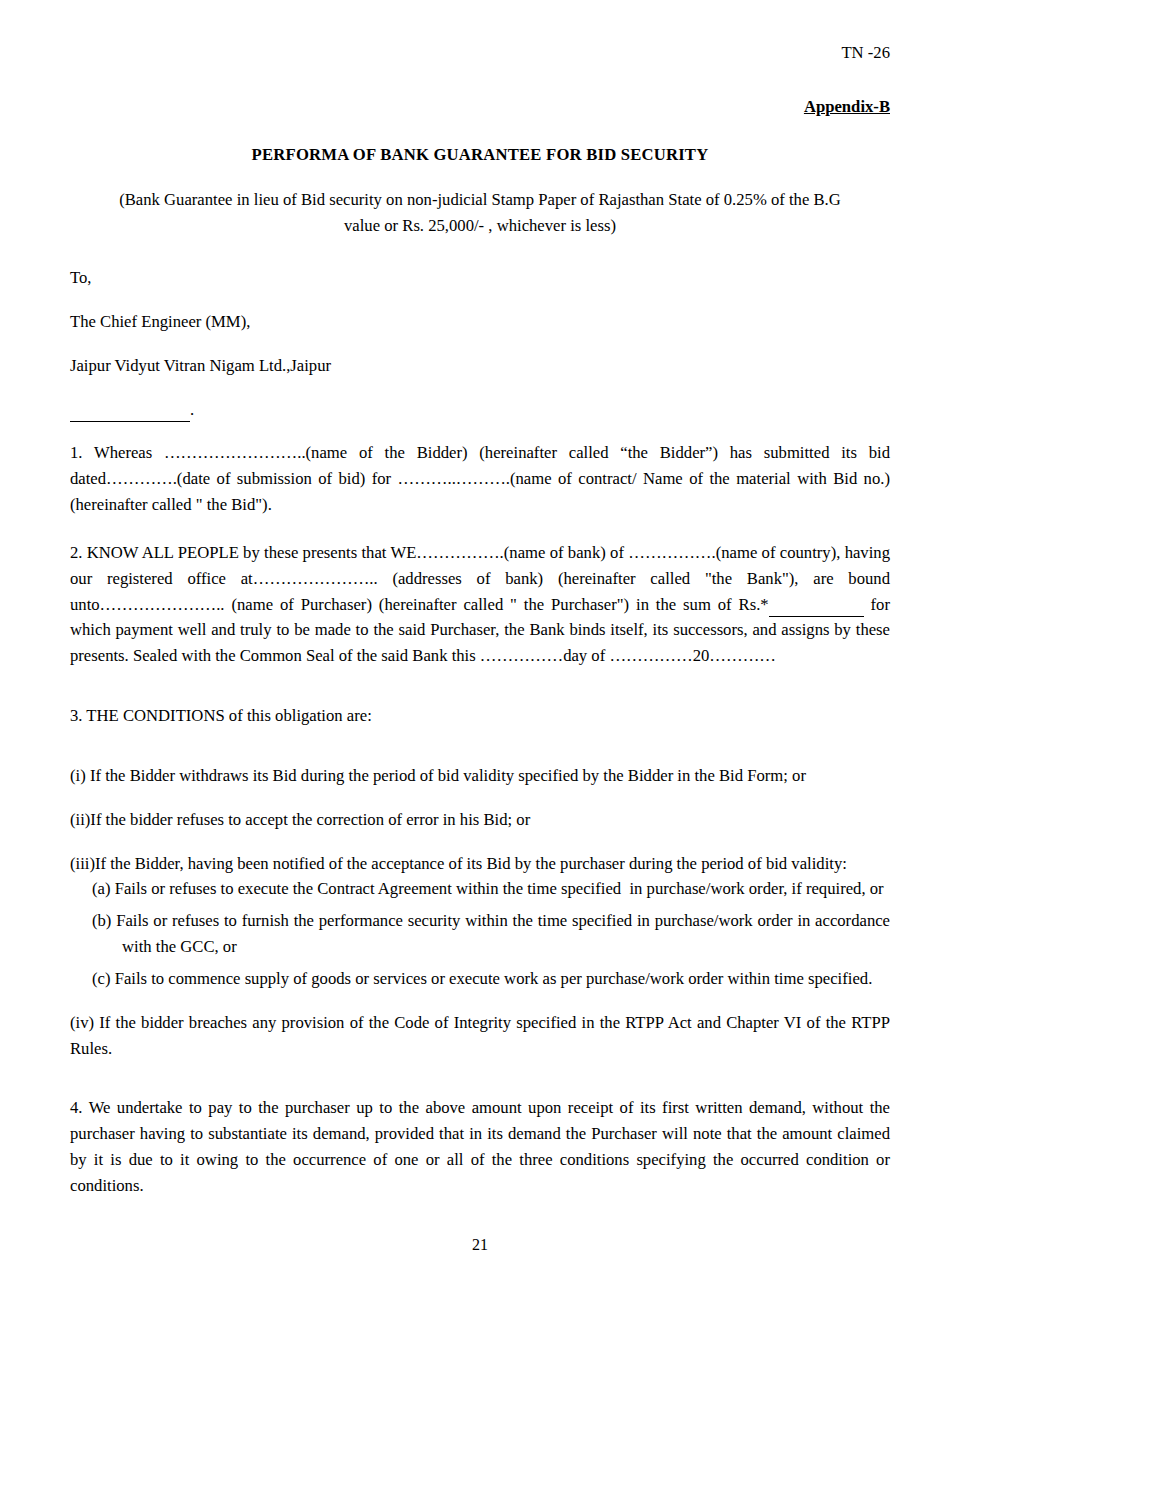TN -26
Appendix-B
PERFORMA OF BANK GUARANTEE FOR BID SECURITY
(Bank Guarantee in lieu of Bid security on non-judicial Stamp Paper of Rajasthan State of 0.25% of the B.G value or Rs. 25,000/- , whichever is less)
To,
The Chief Engineer (MM),
Jaipur Vidyut Vitran Nigam Ltd.,Jaipur
.
1. Whereas ……………………..(name of the Bidder) (hereinafter called “the Bidder”) has submitted its bid dated………….(date of submission of bid) for ………..……….(name of contract/ Name of the material with Bid no.)(hereinafter called " the Bid").
2. KNOW ALL PEOPLE by these presents that WE…………….(name of bank) of …………….(name of country), having our registered office at………………….. (addresses of bank) (hereinafter called "the Bank"), are bound unto………………….. (name of Purchaser) (hereinafter called " the Purchaser") in the sum of Rs.* for which payment well and truly to be made to the said Purchaser, the Bank binds itself, its successors, and assigns by these presents. Sealed with the Common Seal of the said Bank this ……………day of ……………20…………
3. THE CONDITIONS of this obligation are:
(i) If the Bidder withdraws its Bid during the period of bid validity specified by the Bidder in the Bid Form; or
(ii)If the bidder refuses to accept the correction of error in his Bid; or
(iii)If the Bidder, having been notified of the acceptance of its Bid by the purchaser during the period of bid validity:
(a) Fails or refuses to execute the Contract Agreement within the time specified in purchase/work order, if required, or
(b) Fails or refuses to furnish the performance security within the time specified in purchase/work order in accordance with the GCC, or
(c) Fails to commence supply of goods or services or execute work as per purchase/work order within time specified.
(iv) If the bidder breaches any provision of the Code of Integrity specified in the RTPP Act and Chapter VI of the RTPP Rules.
4. We undertake to pay to the purchaser up to the above amount upon receipt of its first written demand, without the purchaser having to substantiate its demand, provided that in its demand the Purchaser will note that the amount claimed by it is due to it owing to the occurrence of one or all of the three conditions specifying the occurred condition or conditions.
21